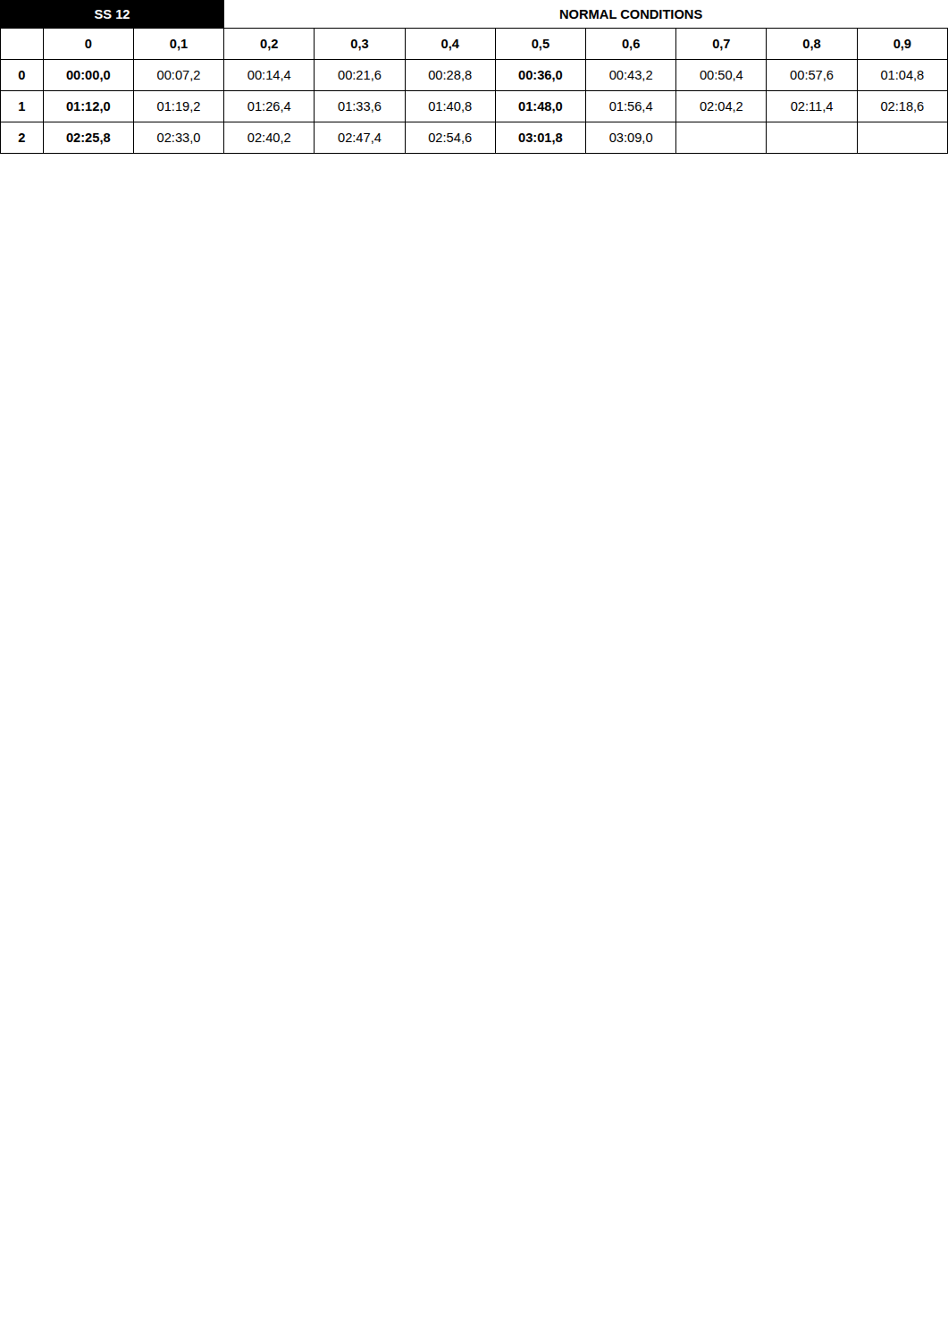| SS 12 | | NORMAL CONDITIONS |
| | 0 | 0,1 | 0,2 | 0,3 | 0,4 | 0,5 | 0,6 | 0,7 | 0,8 | 0,9 |
| 0 | 00:00,0 | 00:07,2 | 00:14,4 | 00:21,6 | 00:28,8 | 00:36,0 | 00:43,2 | 00:50,4 | 00:57,6 | 01:04,8 |
| 1 | 01:12,0 | 01:19,2 | 01:26,4 | 01:33,6 | 01:40,8 | 01:48,0 | 01:56,4 | 02:04,2 | 02:11,4 | 02:18,6 |
| 2 | 02:25,8 | 02:33,0 | 02:40,2 | 02:47,4 | 02:54,6 | 03:01,8 | 03:09,0 | | | |